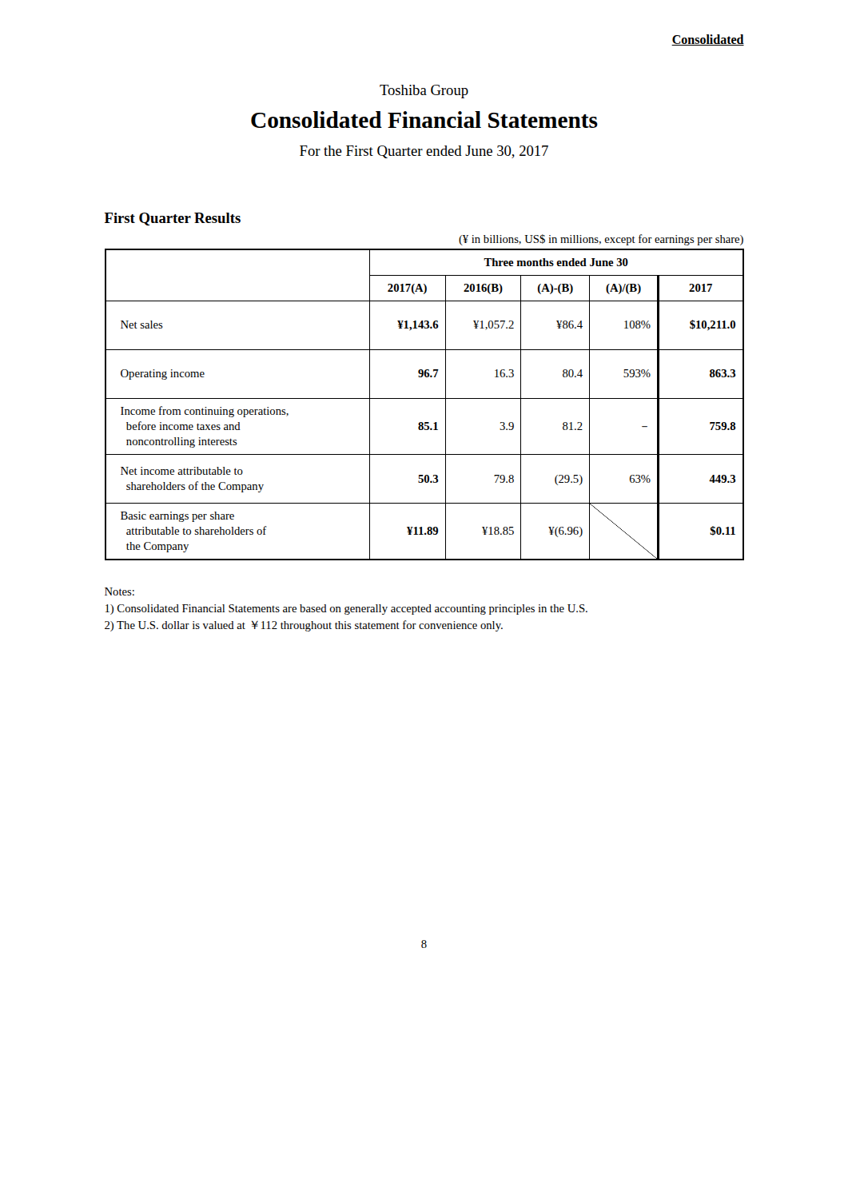Consolidated
Toshiba Group
Consolidated Financial Statements
For the First Quarter ended June 30, 2017
First Quarter Results
(¥ in billions, US$ in millions, except for earnings per share)
| | Three months ended June 30 |
| --- | --- |
| 2017(A) | 2016(B) | (A)-(B) | (A)/(B) | 2017 |
| Net sales | ¥1,143.6 | ¥1,057.2 | ¥86.4 | 108% | $10,211.0 |
| Operating income | 96.7 | 16.3 | 80.4 | 593% | 863.3 |
| Income from continuing operations, before income taxes and noncontrolling interests | 85.1 | 3.9 | 81.2 | － | 759.8 |
| Net income attributable to shareholders of the Company | 50.3 | 79.8 | (29.5) | 63% | 449.3 |
| Basic earnings per share attributable to shareholders of the Company | ¥11.89 | ¥18.85 | ¥(6.96) | | $0.11 |
Notes:
1) Consolidated Financial Statements are based on generally accepted accounting principles in the U.S.
2) The U.S. dollar is valued at ￥112 throughout this statement for convenience only.
8